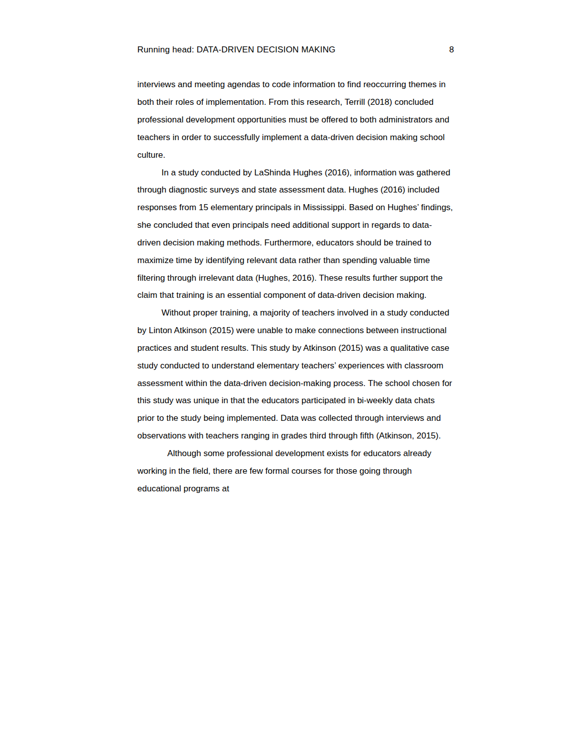Running head: DATA-DRIVEN DECISION MAKING 8
interviews and meeting agendas to code information to find reoccurring themes in both their roles of implementation. From this research, Terrill (2018) concluded professional development opportunities must be offered to both administrators and teachers in order to successfully implement a data-driven decision making school culture.
In a study conducted by LaShinda Hughes (2016), information was gathered through diagnostic surveys and state assessment data. Hughes (2016) included responses from 15 elementary principals in Mississippi. Based on Hughes’ findings, she concluded that even principals need additional support in regards to data-driven decision making methods. Furthermore, educators should be trained to maximize time by identifying relevant data rather than spending valuable time filtering through irrelevant data (Hughes, 2016). These results further support the claim that training is an essential component of data-driven decision making.
Without proper training, a majority of teachers involved in a study conducted by Linton Atkinson (2015) were unable to make connections between instructional practices and student results. This study by Atkinson (2015) was a qualitative case study conducted to understand elementary teachers’ experiences with classroom assessment within the data-driven decision-making process. The school chosen for this study was unique in that the educators participated in bi-weekly data chats prior to the study being implemented. Data was collected through interviews and observations with teachers ranging in grades third through fifth (Atkinson, 2015).
Although some professional development exists for educators already working in the field, there are few formal courses for those going through educational programs at